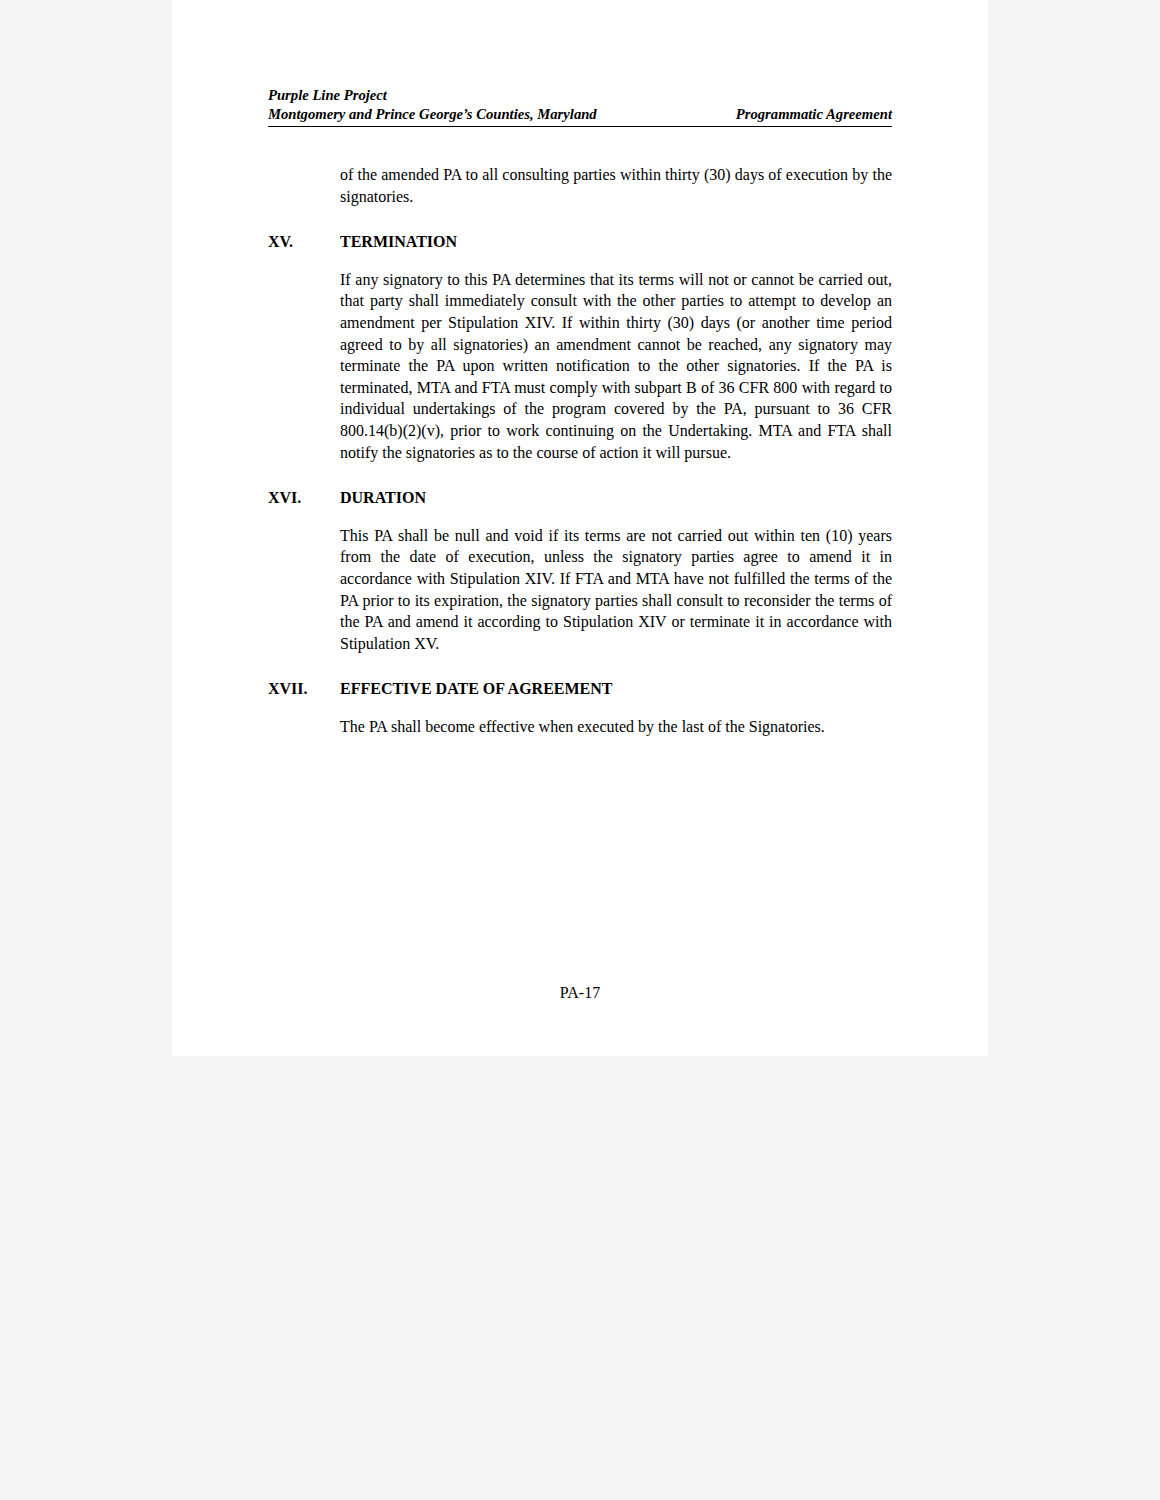Purple Line Project
Montgomery and Prince George’s Counties, Maryland
Programmatic Agreement
of the amended PA to all consulting parties within thirty (30) days of execution by the signatories.
XV. TERMINATION
If any signatory to this PA determines that its terms will not or cannot be carried out, that party shall immediately consult with the other parties to attempt to develop an amendment per Stipulation XIV. If within thirty (30) days (or another time period agreed to by all signatories) an amendment cannot be reached, any signatory may terminate the PA upon written notification to the other signatories. If the PA is terminated, MTA and FTA must comply with subpart B of 36 CFR 800 with regard to individual undertakings of the program covered by the PA, pursuant to 36 CFR 800.14(b)(2)(v), prior to work continuing on the Undertaking. MTA and FTA shall notify the signatories as to the course of action it will pursue.
XVI. DURATION
This PA shall be null and void if its terms are not carried out within ten (10) years from the date of execution, unless the signatory parties agree to amend it in accordance with Stipulation XIV. If FTA and MTA have not fulfilled the terms of the PA prior to its expiration, the signatory parties shall consult to reconsider the terms of the PA and amend it according to Stipulation XIV or terminate it in accordance with Stipulation XV.
XVII. EFFECTIVE DATE OF AGREEMENT
The PA shall become effective when executed by the last of the Signatories.
PA-17